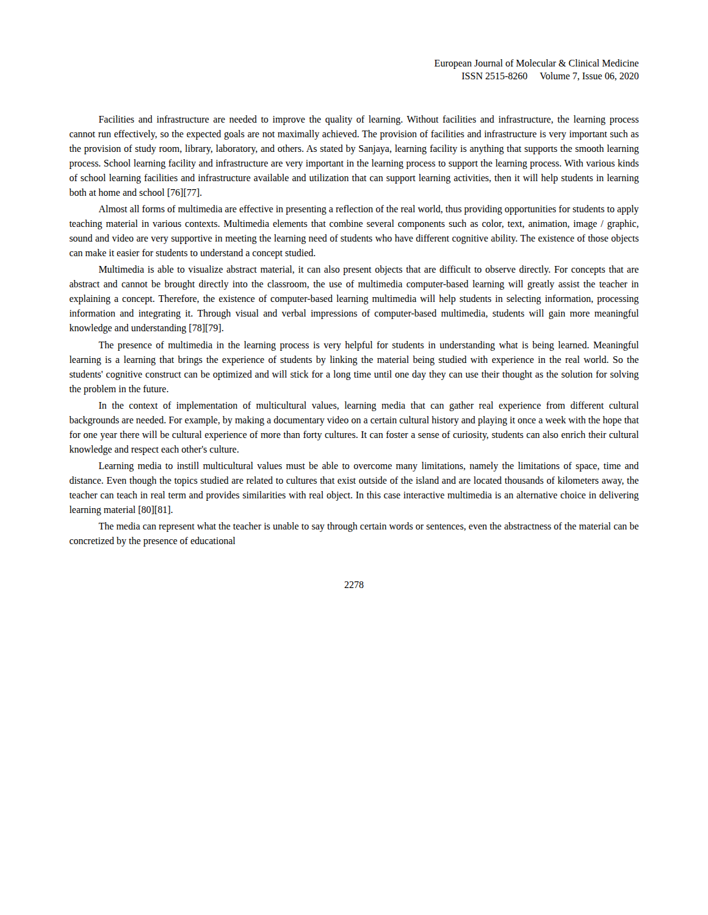European Journal of Molecular & Clinical Medicine
ISSN 2515-8260 Volume 7, Issue 06, 2020
Facilities and infrastructure are needed to improve the quality of learning. Without facilities and infrastructure, the learning process cannot run effectively, so the expected goals are not maximally achieved. The provision of facilities and infrastructure is very important such as the provision of study room, library, laboratory, and others. As stated by Sanjaya, learning facility is anything that supports the smooth learning process. School learning facility and infrastructure are very important in the learning process to support the learning process. With various kinds of school learning facilities and infrastructure available and utilization that can support learning activities, then it will help students in learning both at home and school [76][77].
Almost all forms of multimedia are effective in presenting a reflection of the real world, thus providing opportunities for students to apply teaching material in various contexts. Multimedia elements that combine several components such as color, text, animation, image / graphic, sound and video are very supportive in meeting the learning need of students who have different cognitive ability. The existence of those objects can make it easier for students to understand a concept studied.
Multimedia is able to visualize abstract material, it can also present objects that are difficult to observe directly. For concepts that are abstract and cannot be brought directly into the classroom, the use of multimedia computer-based learning will greatly assist the teacher in explaining a concept. Therefore, the existence of computer-based learning multimedia will help students in selecting information, processing information and integrating it. Through visual and verbal impressions of computer-based multimedia, students will gain more meaningful knowledge and understanding [78][79].
The presence of multimedia in the learning process is very helpful for students in understanding what is being learned. Meaningful learning is a learning that brings the experience of students by linking the material being studied with experience in the real world. So the students' cognitive construct can be optimized and will stick for a long time until one day they can use their thought as the solution for solving the problem in the future.
In the context of implementation of multicultural values, learning media that can gather real experience from different cultural backgrounds are needed. For example, by making a documentary video on a certain cultural history and playing it once a week with the hope that for one year there will be cultural experience of more than forty cultures. It can foster a sense of curiosity, students can also enrich their cultural knowledge and respect each other's culture.
Learning media to instill multicultural values must be able to overcome many limitations, namely the limitations of space, time and distance. Even though the topics studied are related to cultures that exist outside of the island and are located thousands of kilometers away, the teacher can teach in real term and provides similarities with real object. In this case interactive multimedia is an alternative choice in delivering learning material [80][81].
The media can represent what the teacher is unable to say through certain words or sentences, even the abstractness of the material can be concretized by the presence of educational
2278